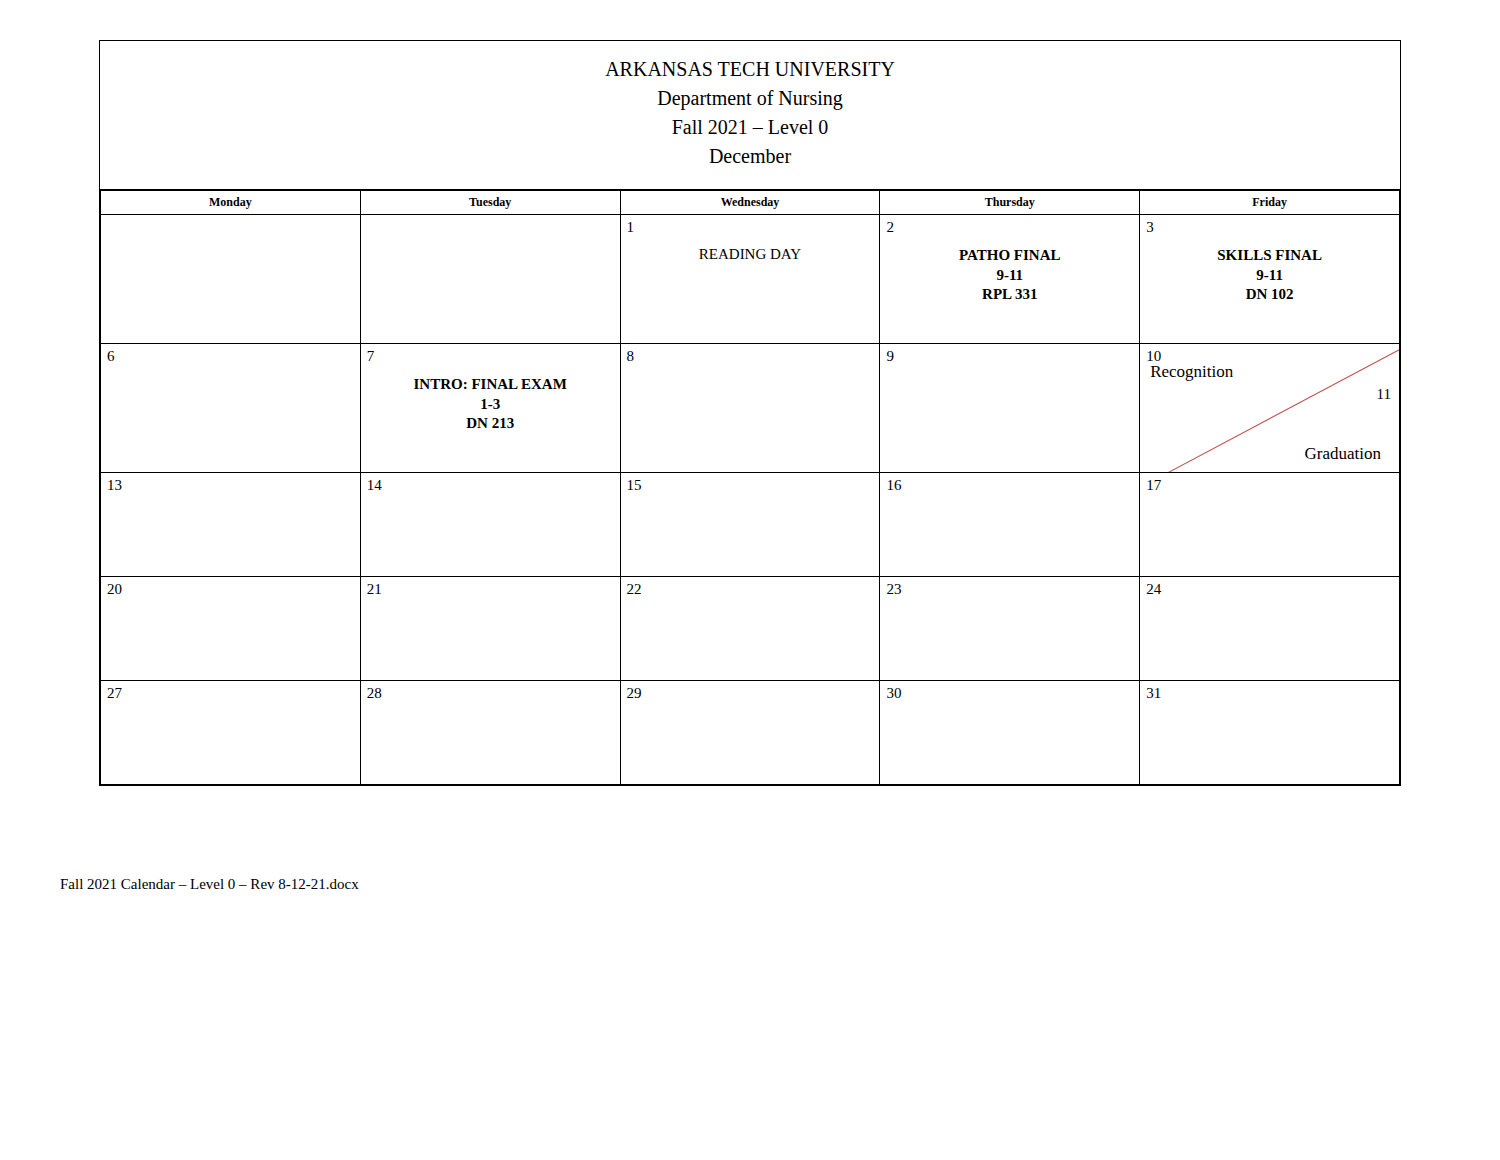ARKANSAS TECH UNIVERSITY
Department of Nursing
Fall 2021 – Level 0
December
| Monday | Tuesday | Wednesday | Thursday | Friday |
| --- | --- | --- | --- | --- |
| | | 1 READING DAY | 2 PATHO FINAL 9-11 RPL 331 | 3 SKILLS FINAL 9-11 DN 102 |
| 6 | 7 INTRO: FINAL EXAM 1-3 DN 213 | 8 | 9 | 10 Recognition 11 Graduation |
| 13 | 14 | 15 | 16 | 17 |
| 20 | 21 | 22 | 23 | 24 |
| 27 | 28 | 29 | 30 | 31 |
Fall 2021 Calendar – Level 0 – Rev 8-12-21.docx